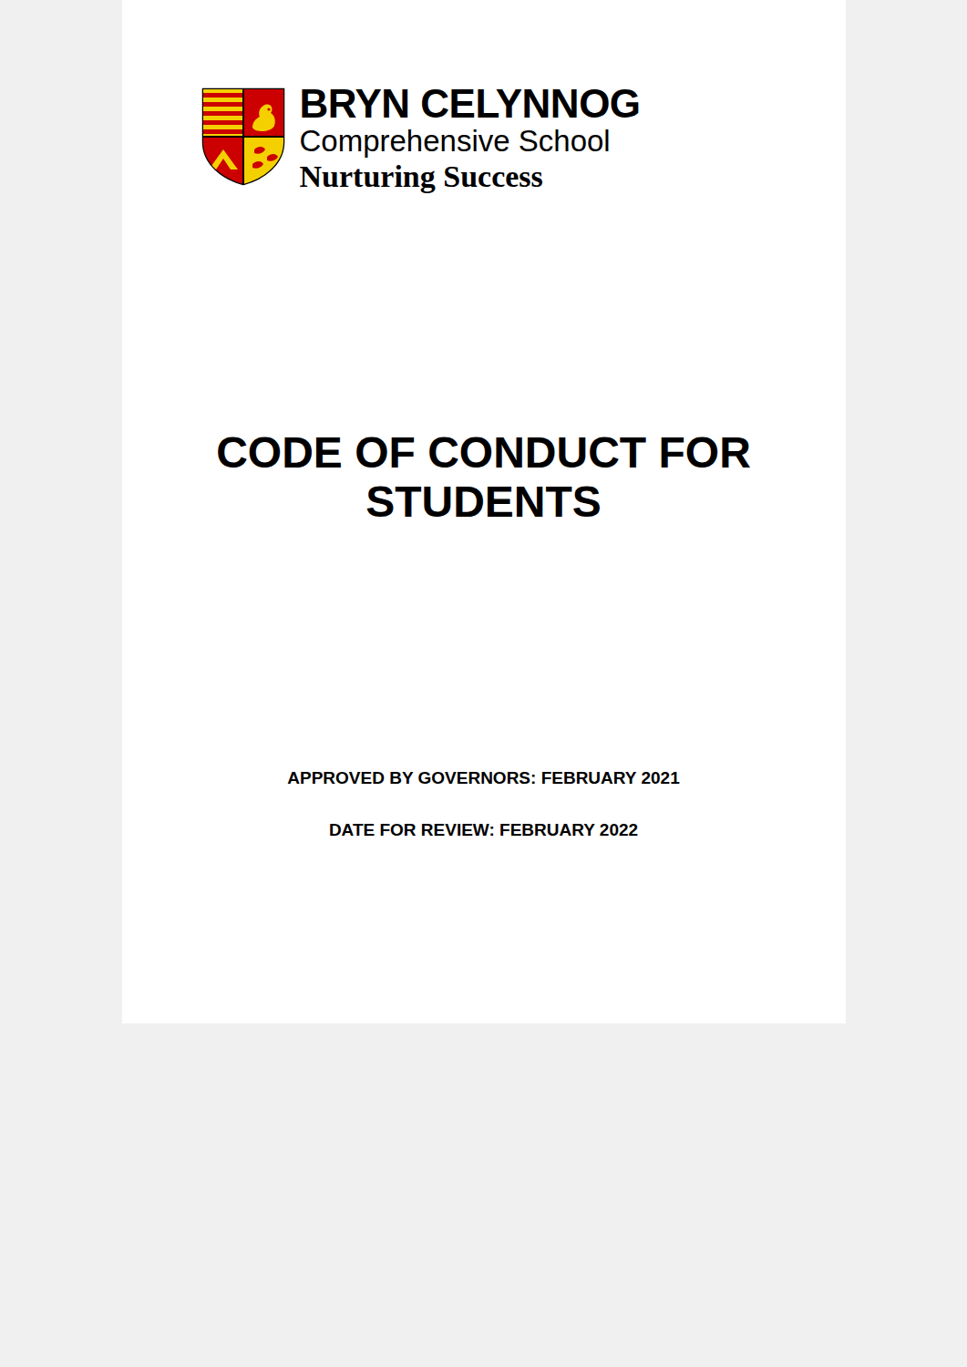BRYN CELYNNOG
Comprehensive School
Nurturing Success
CODE OF CONDUCT FOR STUDENTS
APPROVED BY GOVERNORS: FEBRUARY 2021
DATE FOR REVIEW: FEBRUARY 2022